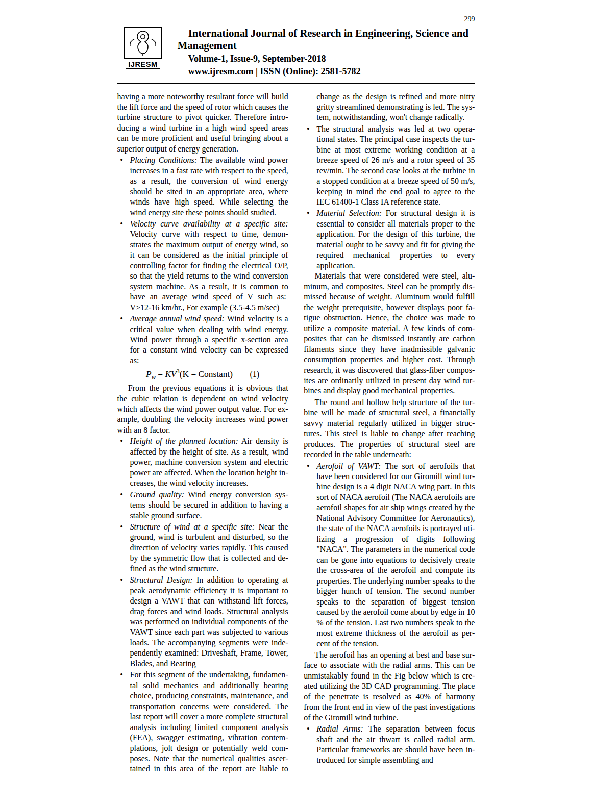299
IJRESM
International Journal of Research in Engineering, Science and Management
Volume-1, Issue-9, September-2018
www.ijresm.com | ISSN (Online): 2581-5782
having a more noteworthy resultant force will build the lift force and the speed of rotor which causes the turbine structure to pivot quicker. Therefore introducing a wind turbine in a high wind speed areas can be more proficient and useful bringing about a superior output of energy generation.
Placing Conditions: The available wind power increases in a fast rate with respect to the speed, as a result, the conversion of wind energy should be sited in an appropriate area, where winds have high speed. While selecting the wind energy site these points should studied.
Velocity curve availability at a specific site: Velocity curve with respect to time, demonstrates the maximum output of energy wind, so it can be considered as the initial principle of controlling factor for finding the electrical O/P, so that the yield returns to the wind conversion system machine. As a result, it is common to have an average wind speed of V such as: V≥12-16 km/hr., For example (3.5-4.5 m/sec)
Average annual wind speed: Wind velocity is a critical value when dealing with wind energy. Wind power through a specific x-section area for a constant wind velocity can be expressed as:
Pw = KV3(K = Constant) (1)
From the previous equations it is obvious that the cubic relation is dependent on wind velocity which affects the wind power output value. For example, doubling the velocity increases wind power with an 8 factor.
Height of the planned location: Air density is affected by the height of site. As a result, wind power, machine conversion system and electric power are affected. When the location height increases, the wind velocity increases.
Ground quality: Wind energy conversion systems should be secured in addition to having a stable ground surface.
Structure of wind at a specific site: Near the ground, wind is turbulent and disturbed, so the direction of velocity varies rapidly. This caused by the symmetric flow that is collected and defined as the wind structure.
Structural Design: In addition to operating at peak aerodynamic efficiency it is important to design a VAWT that can withstand lift forces, drag forces and wind loads. Structural analysis was performed on individual components of the VAWT since each part was subjected to various loads. The accompanying segments were independently examined: Driveshaft, Frame, Tower, Blades, and Bearing
For this segment of the undertaking, fundamental solid mechanics and additionally bearing choice, producing constraints, maintenance, and transportation concerns were considered. The last report will cover a more complete structural analysis including limited component analysis (FEA), swagger estimating, vibration contemplations, jolt design or potentially weld composes. Note that the numerical qualities ascertained in this area of the report are liable to change as the design is refined and more nitty gritty streamlined demonstrating is led. The system, notwithstanding, won't change radically.
The structural analysis was led at two operational states. The principal case inspects the turbine at most extreme working condition at a breeze speed of 26 m/s and a rotor speed of 35 rev/min. The second case looks at the turbine in a stopped condition at a breeze speed of 50 m/s, keeping in mind the end goal to agree to the IEC 61400-1 Class IA reference state.
Material Selection: For structural design it is essential to consider all materials proper to the application. For the design of this turbine, the material ought to be savvy and fit for giving the required mechanical properties to every application.
Materials that were considered were steel, aluminum, and composites. Steel can be promptly dismissed because of weight. Aluminum would fulfill the weight prerequisite, however displays poor fatigue obstruction. Hence, the choice was made to utilize a composite material. A few kinds of composites that can be dismissed instantly are carbon filaments since they have inadmissible galvanic consumption properties and higher cost. Through research, it was discovered that glass-fiber composites are ordinarily utilized in present day wind turbines and display good mechanical properties.
The round and hollow help structure of the turbine will be made of structural steel, a financially savvy material regularly utilized in bigger structures. This steel is liable to change after reaching produces. The properties of structural steel are recorded in the table underneath:
Aerofoil of VAWT: The sort of aerofoils that have been considered for our Giromill wind turbine design is a 4 digit NACA wing part. In this sort of NACA aerofoil (The NACA aerofoils are aerofoil shapes for air ship wings created by the National Advisory Committee for Aeronautics), the state of the NACA aerofoils is portrayed utilizing a progression of digits following "NACA". The parameters in the numerical code can be gone into equations to decisively create the cross-area of the aerofoil and compute its properties. The underlying number speaks to the bigger hunch of tension. The second number speaks to the separation of biggest tension caused by the aerofoil come about by edge in 10 % of the tension. Last two numbers speak to the most extreme thickness of the aerofoil as percent of the tension.
The aerofoil has an opening at best and base surface to associate with the radial arms. This can be unmistakably found in the Fig below which is created utilizing the 3D CAD programming. The place of the penetrate is resolved as 40% of harmony from the front end in view of the past investigations of the Giromill wind turbine.
Radial Arms: The separation between focus shaft and the air thwart is called radial arm. Particular frameworks are should have been introduced for simple assembling and